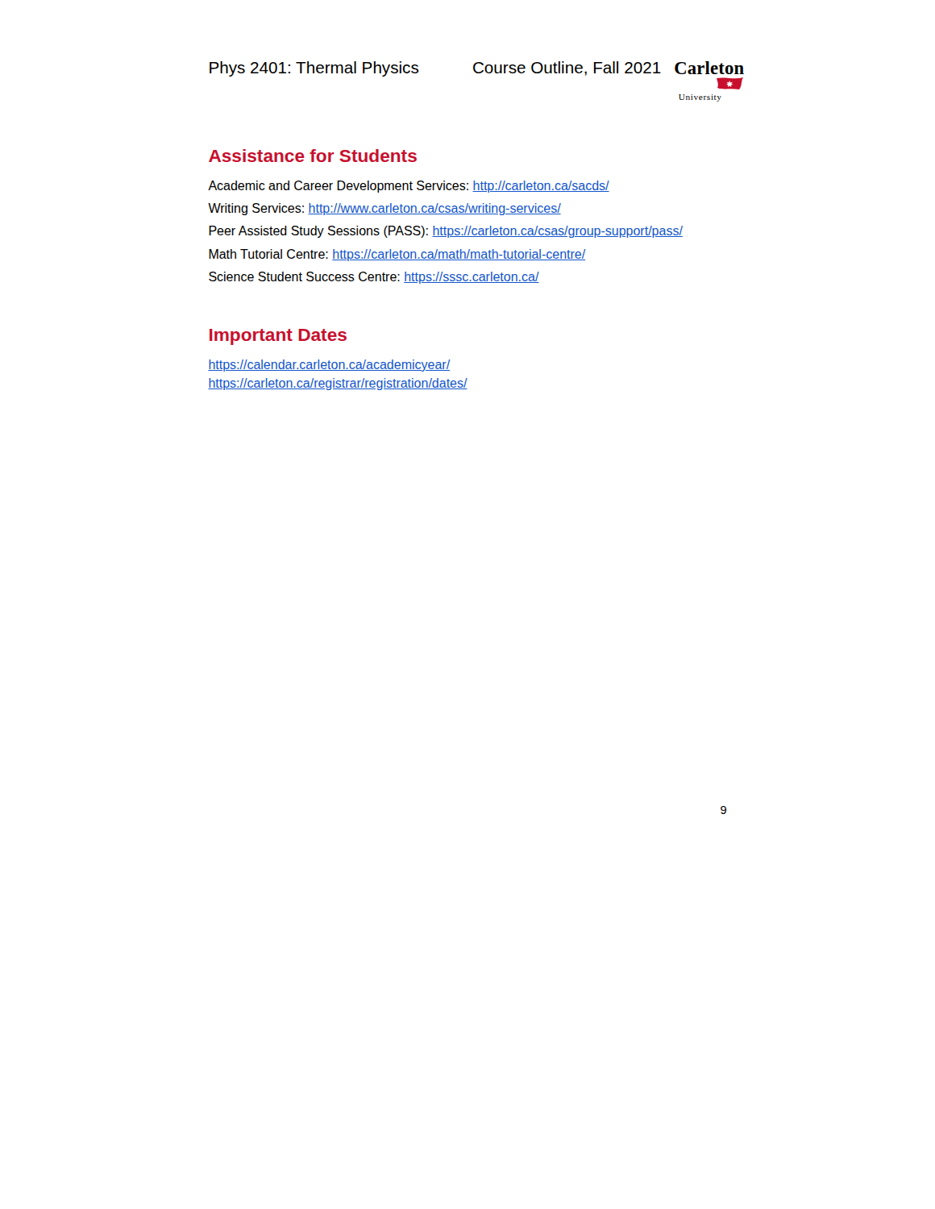Phys 2401: Thermal Physics Course Outline, Fall 2021
Carleton University
Assistance for Students
Academic and Career Development Services: http://carleton.ca/sacds/
Writing Services: http://www.carleton.ca/csas/writing-services/
Peer Assisted Study Sessions (PASS): https://carleton.ca/csas/group-support/pass/
Math Tutorial Centre: https://carleton.ca/math/math-tutorial-centre/
Science Student Success Centre: https://sssc.carleton.ca/
Important Dates
https://calendar.carleton.ca/academicyear/
https://carleton.ca/registrar/registration/dates/
9